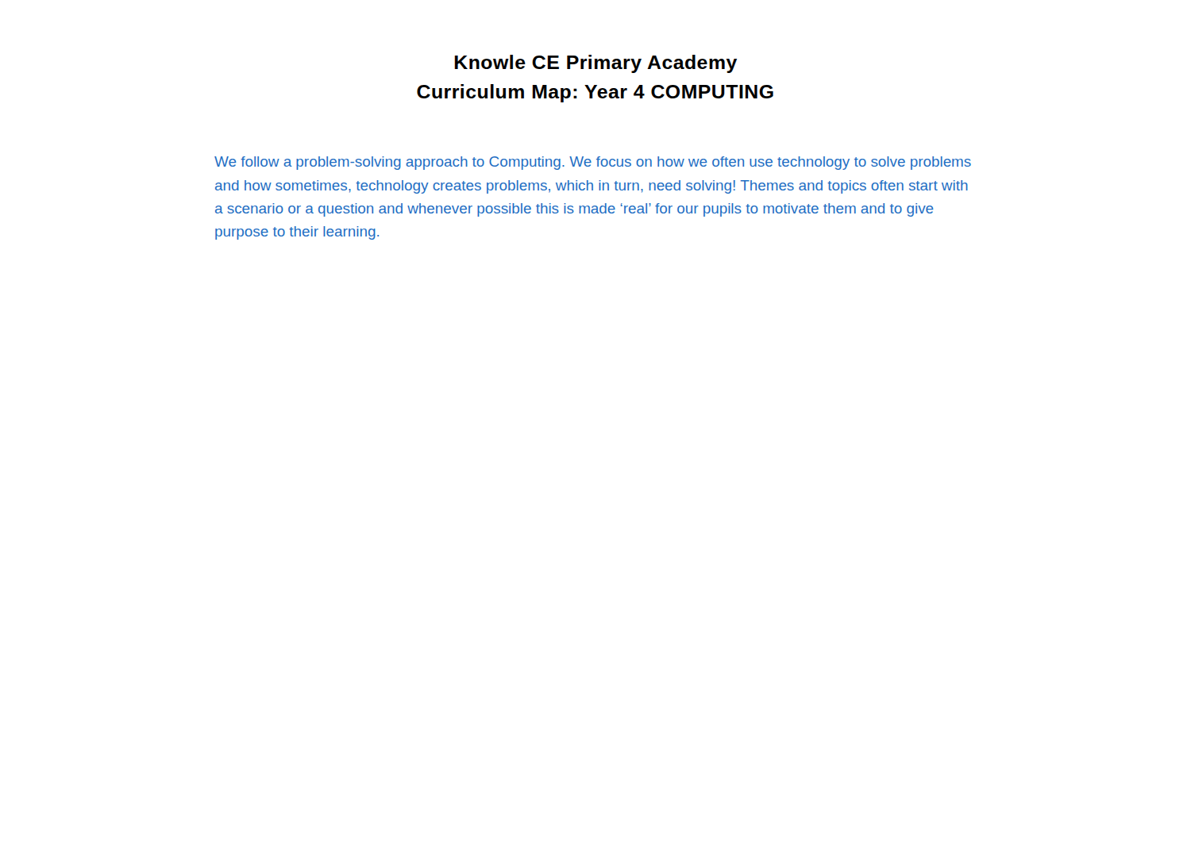Knowle CE Primary Academy Curriculum Map: Year 4 COMPUTING
We follow a problem-solving approach to Computing. We focus on how we often use technology to solve problems and how sometimes, technology creates problems, which in turn, need solving! Themes and topics often start with a scenario or a question and whenever possible this is made ‘real’ for our pupils to motivate them and to give purpose to their learning.